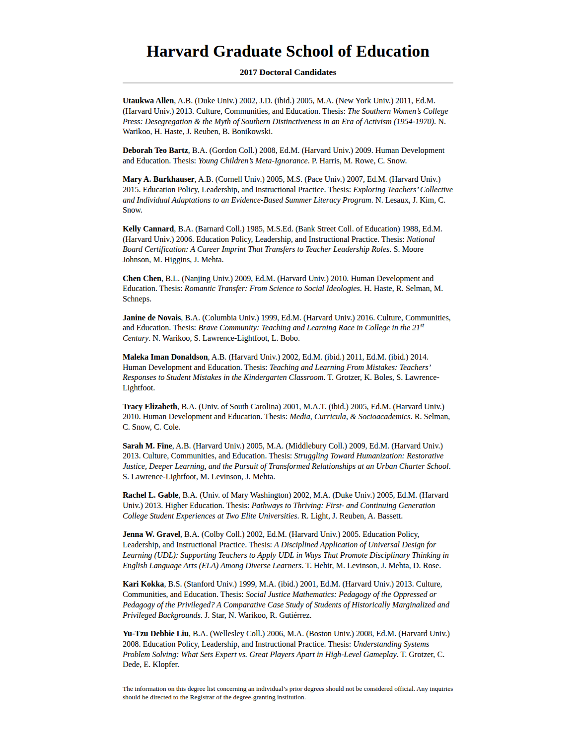Harvard Graduate School of Education
2017 Doctoral Candidates
Utaukwa Allen, A.B. (Duke Univ.) 2002, J.D. (ibid.) 2005, M.A. (New York Univ.) 2011, Ed.M. (Harvard Univ.) 2013. Culture, Communities, and Education. Thesis: The Southern Women’s College Press: Desegregation & the Myth of Southern Distinctiveness in an Era of Activism (1954-1970). N. Warikoo, H. Haste, J. Reuben, B. Bonikowski.
Deborah Teo Bartz, B.A. (Gordon Coll.) 2008, Ed.M. (Harvard Univ.) 2009. Human Development and Education. Thesis: Young Children’s Meta-Ignorance. P. Harris, M. Rowe, C. Snow.
Mary A. Burkhauser, A.B. (Cornell Univ.) 2005, M.S. (Pace Univ.) 2007, Ed.M. (Harvard Univ.) 2015. Education Policy, Leadership, and Instructional Practice. Thesis: Exploring Teachers’ Collective and Individual Adaptations to an Evidence-Based Summer Literacy Program. N. Lesaux, J. Kim, C. Snow.
Kelly Cannard, B.A. (Barnard Coll.) 1985, M.S.Ed. (Bank Street Coll. of Education) 1988, Ed.M. (Harvard Univ.) 2006. Education Policy, Leadership, and Instructional Practice. Thesis: National Board Certification: A Career Imprint That Transfers to Teacher Leadership Roles. S. Moore Johnson, M. Higgins, J. Mehta.
Chen Chen, B.L. (Nanjing Univ.) 2009, Ed.M. (Harvard Univ.) 2010. Human Development and Education. Thesis: Romantic Transfer: From Science to Social Ideologies. H. Haste, R. Selman, M. Schneps.
Janine de Novais, B.A. (Columbia Univ.) 1999, Ed.M. (Harvard Univ.) 2016. Culture, Communities, and Education. Thesis: Brave Community: Teaching and Learning Race in College in the 21st Century. N. Warikoo, S. Lawrence-Lightfoot, L. Bobo.
Maleka Iman Donaldson, A.B. (Harvard Univ.) 2002, Ed.M. (ibid.) 2011, Ed.M. (ibid.) 2014.
Human Development and Education. Thesis: Teaching and Learning From Mistakes: Teachers’ Responses to Student Mistakes in the Kindergarten Classroom. T. Grotzer, K. Boles, S. Lawrence-Lightfoot.
Tracy Elizabeth, B.A. (Univ. of South Carolina) 2001, M.A.T. (ibid.) 2005, Ed.M. (Harvard Univ.) 2010. Human Development and Education. Thesis: Media, Curricula, & Socioacademics. R. Selman, C. Snow, C. Cole.
Sarah M. Fine, A.B. (Harvard Univ.) 2005, M.A. (Middlebury Coll.) 2009, Ed.M. (Harvard Univ.) 2013. Culture, Communities, and Education. Thesis: Struggling Toward Humanization: Restorative Justice, Deeper Learning, and the Pursuit of Transformed Relationships at an Urban Charter School. S. Lawrence-Lightfoot, M. Levinson, J. Mehta.
Rachel L. Gable, B.A. (Univ. of Mary Washington) 2002, M.A. (Duke Univ.) 2005, Ed.M. (Harvard Univ.) 2013. Higher Education. Thesis: Pathways to Thriving: First- and Continuing Generation College Student Experiences at Two Elite Universities. R. Light, J. Reuben, A. Bassett.
Jenna W. Gravel, B.A. (Colby Coll.) 2002, Ed.M. (Harvard Univ.) 2005. Education Policy, Leadership, and Instructional Practice. Thesis: A Disciplined Application of Universal Design for Learning (UDL): Supporting Teachers to Apply UDL in Ways That Promote Disciplinary Thinking in English Language Arts (ELA) Among Diverse Learners. T. Hehir, M. Levinson, J. Mehta, D. Rose.
Kari Kokka, B.S. (Stanford Univ.) 1999, M.A. (ibid.) 2001, Ed.M. (Harvard Univ.) 2013. Culture, Communities, and Education. Thesis: Social Justice Mathematics: Pedagogy of the Oppressed or Pedagogy of the Privileged? A Comparative Case Study of Students of Historically Marginalized and Privileged Backgrounds. J. Star, N. Warikoo, R. Gutiérrez.
Yu-Tzu Debbie Liu, B.A. (Wellesley Coll.) 2006, M.A. (Boston Univ.) 2008, Ed.M. (Harvard Univ.) 2008. Education Policy, Leadership, and Instructional Practice. Thesis: Understanding Systems Problem Solving: What Sets Expert vs. Great Players Apart in High-Level Gameplay. T. Grotzer, C. Dede, E. Klopfer.
The information on this degree list concerning an individual’s prior degrees should not be considered official. Any inquiries should be directed to the Registrar of the degree-granting institution.